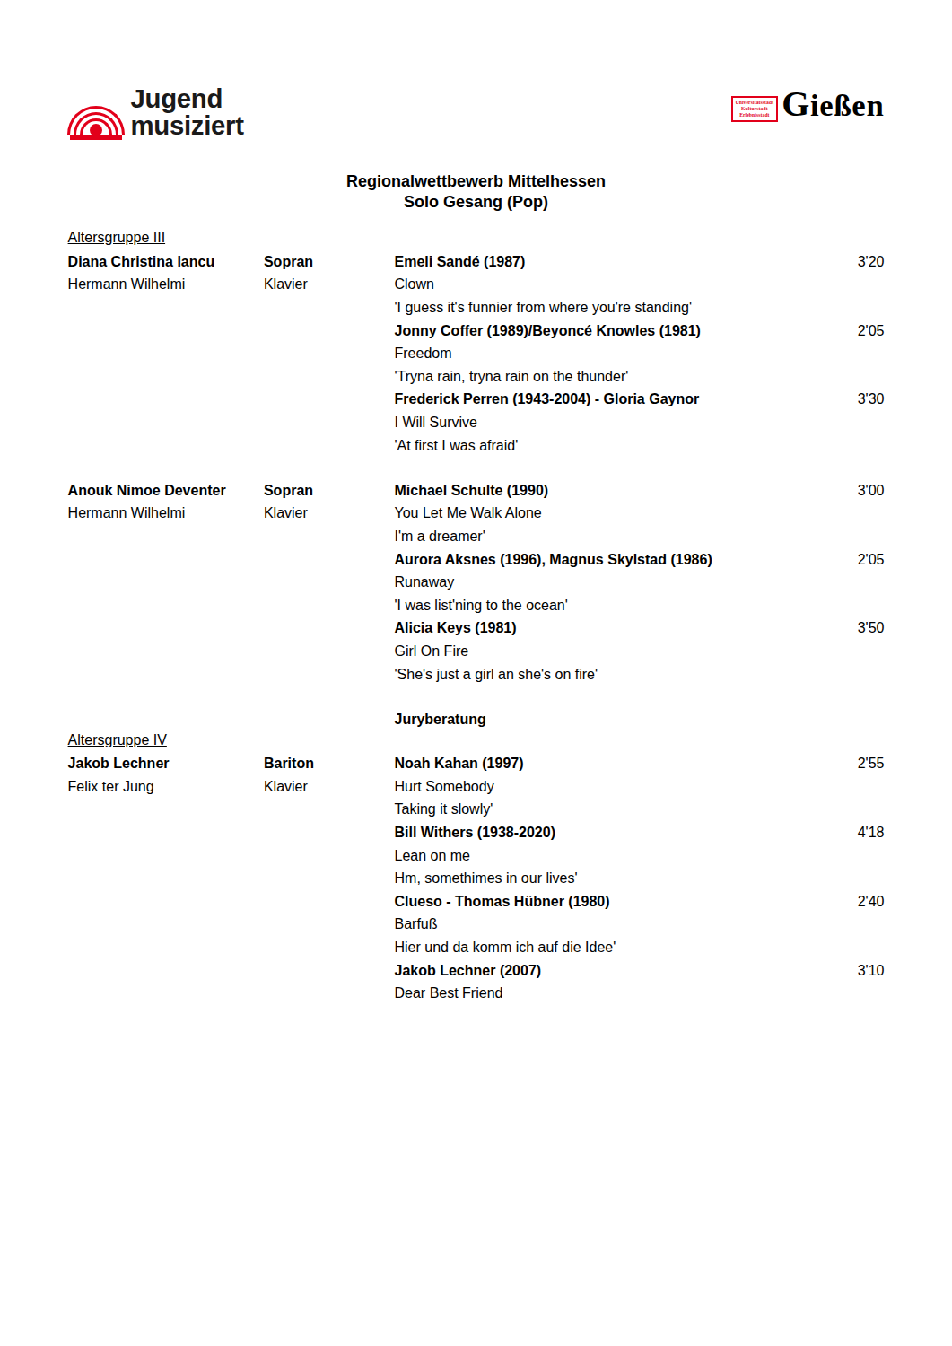Jugend
musiziert
Universitätsstadt
Kulturstadt
Erlebnisstadt Gießen
Regionalwettbewerb Mittelhessen
Solo Gesang (Pop)
Altersgruppe III
| Diana Christina Iancu | Sopran | Emeli Sandé (1987) | 3'20 |
| Hermann Wilhelmi | Klavier | Clown | |
| | | 'I guess it's funnier from where you're standing' | |
| | | Jonny Coffer (1989)/Beyoncé Knowles (1981) | 2'05 |
| | | Freedom | |
| | | 'Tryna rain, tryna rain on the thunder' | |
| | | Frederick Perren (1943-2004) - Gloria Gaynor | 3'30 |
| | | I Will Survive | |
| | | 'At first I was afraid' | |
| Anouk Nimoe Deventer | Sopran | Michael Schulte (1990) | 3'00 |
| Hermann Wilhelmi | Klavier | You Let Me Walk Alone | |
| | | I'm a dreamer' | |
| | | Aurora Aksnes (1996), Magnus Skylstad (1986) | 2'05 |
| | | Runaway | |
| | | 'I was list'ning to the ocean' | |
| | | Alicia Keys (1981) | 3'50 |
| | | Girl On Fire | |
| | | 'She's just a girl an she's on fire' | |
| | | Juryberatung | |
Altersgruppe IV
| Jakob Lechner | Bariton | Noah Kahan (1997) | 2'55 |
| Felix ter Jung | Klavier | Hurt Somebody | |
| | | Taking it slowly' | |
| | | Bill Withers (1938-2020) | 4'18 |
| | | Lean on me | |
| | | Hm, somethimes in our lives' | |
| | | Clueso - Thomas Hübner (1980) | 2'40 |
| | | Barfuß | |
| | | Hier und da komm ich auf die Idee' | |
| | | Jakob Lechner (2007) | 3'10 |
| | | Dear Best Friend | |